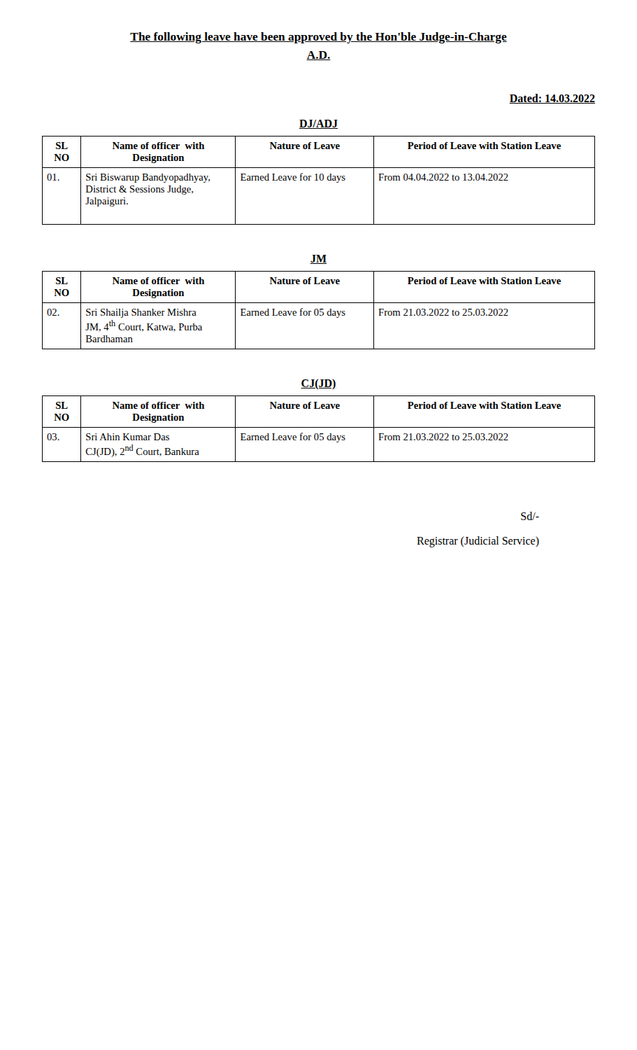The following leave have been approved by the Hon'ble Judge-in-Charge A.D.
Dated: 14.03.2022
DJ/ADJ
| SL NO | Name of officer with Designation | Nature of Leave | Period of Leave with Station Leave |
| --- | --- | --- | --- |
| 01. | Sri Biswarup Bandyopadhyay, District & Sessions Judge, Jalpaiguri. | Earned Leave for 10 days | From 04.04.2022 to 13.04.2022 |
JM
| SL NO | Name of officer with Designation | Nature of Leave | Period of Leave with Station Leave |
| --- | --- | --- | --- |
| 02. | Sri Shailja Shanker Mishra JM, 4 th Court, Katwa, Purba Bardhaman | Earned Leave for 05 days | From 21.03.2022 to 25.03.2022 |
CJ(JD)
| SL NO | Name of officer with Designation | Nature of Leave | Period of Leave with Station Leave |
| --- | --- | --- | --- |
| 03. | Sri Ahin Kumar Das CJ(JD), 2 nd Court, Bankura | Earned Leave for 05 days | From 21.03.2022 to 25.03.2022 |
Sd/-
Registrar (Judicial Service)